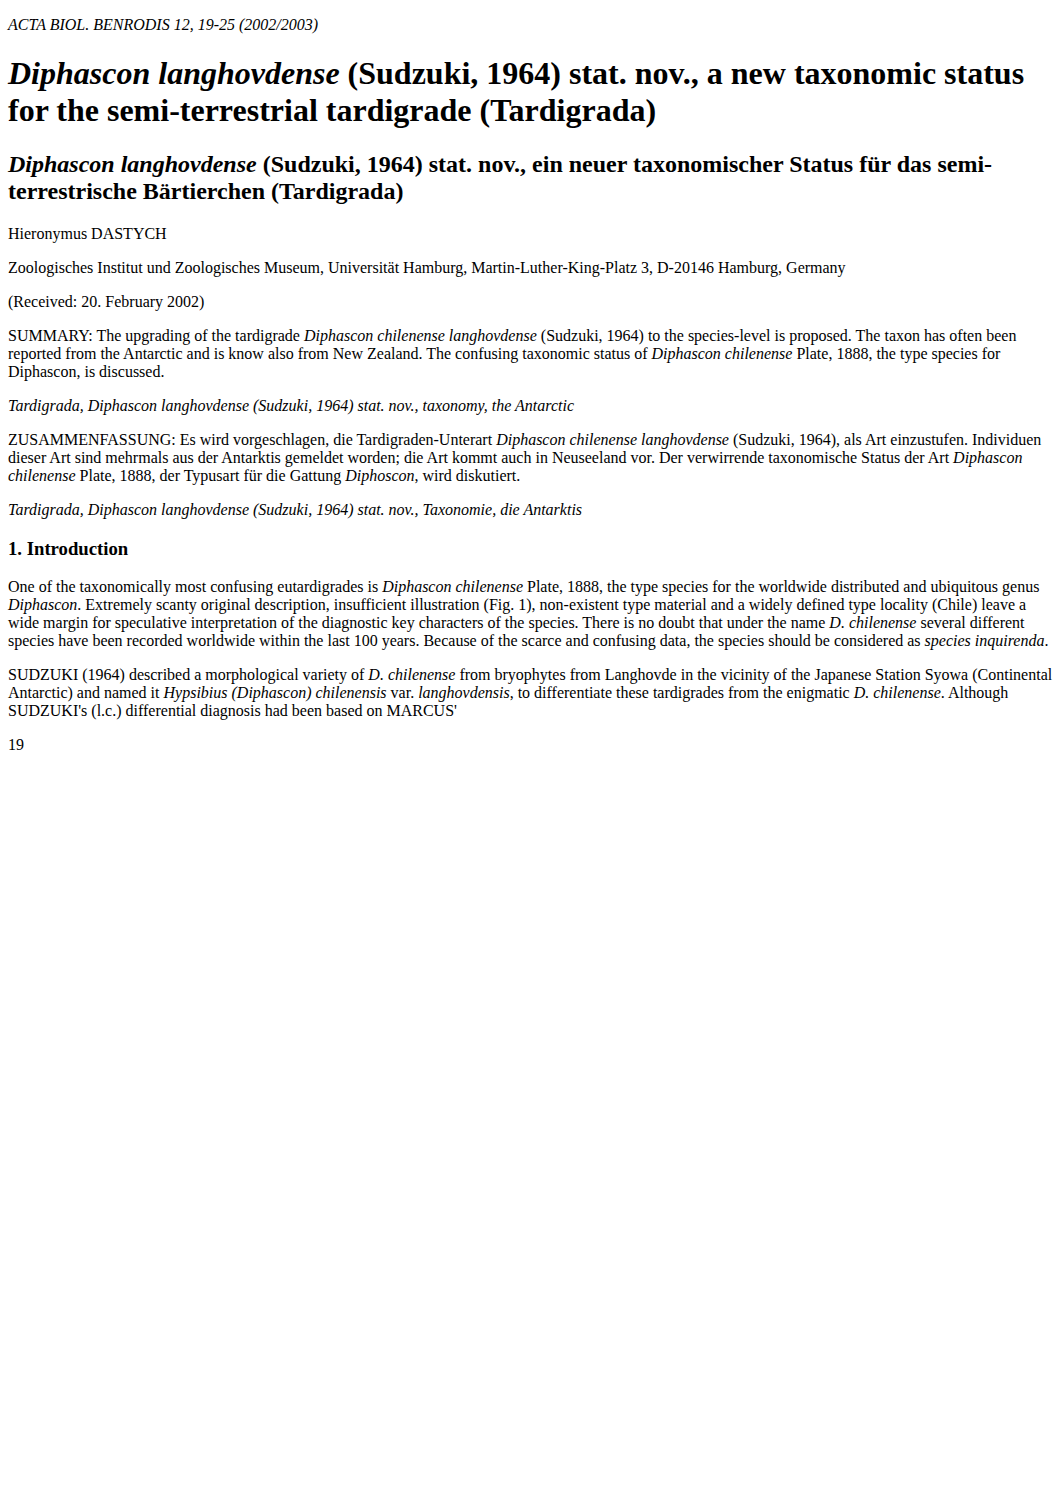ACTA BIOL. BENRODIS 12, 19-25 (2002/2003)
Diphascon langhovdense (Sudzuki, 1964) stat. nov., a new taxonomic status for the semi-terrestrial tardigrade (Tardigrada)
Diphascon langhovdense (Sudzuki, 1964) stat. nov., ein neuer taxonomischer Status für das semi-terrestrische Bärtierchen (Tardigrada)
Hieronymus DASTYCH
Zoologisches Institut und Zoologisches Museum, Universität Hamburg, Martin-Luther-King-Platz 3, D-20146 Hamburg, Germany
(Received: 20. February 2002)
SUMMARY: The upgrading of the tardigrade Diphascon chilenense langhovdense (Sudzuki, 1964) to the species-level is proposed. The taxon has often been reported from the Antarctic and is know also from New Zealand. The confusing taxonomic status of Diphascon chilenense Plate, 1888, the type species for Diphascon, is discussed.
Tardigrada, Diphascon langhovdense (Sudzuki, 1964) stat. nov., taxonomy, the Antarctic
ZUSAMMENFASSUNG: Es wird vorgeschlagen, die Tardigraden-Unterart Diphascon chilenense langhovdense (Sudzuki, 1964), als Art einzustufen. Individuen dieser Art sind mehrmals aus der Antarktis gemeldet worden; die Art kommt auch in Neuseeland vor. Der verwirrende taxonomische Status der Art Diphascon chilenense Plate, 1888, der Typusart für die Gattung Diphoscon, wird diskutiert.
Tardigrada, Diphascon langhovdense (Sudzuki, 1964) stat. nov., Taxonomie, die Antarktis
1. Introduction
One of the taxonomically most confusing eutardigrades is Diphascon chilenense Plate, 1888, the type species for the worldwide distributed and ubiquitous genus Diphascon. Extremely scanty original description, insufficient illustration (Fig. 1), non-existent type material and a widely defined type locality (Chile) leave a wide margin for speculative interpretation of the diagnostic key characters of the species. There is no doubt that under the name D. chilenense several different species have been recorded worldwide within the last 100 years. Because of the scarce and confusing data, the species should be considered as species inquirenda.
SUDZUKI (1964) described a morphological variety of D. chilenense from bryophytes from Langhovde in the vicinity of the Japanese Station Syowa (Continental Antarctic) and named it Hypsibius (Diphascon) chilenensis var. langhovdensis, to differentiate these tardigrades from the enigmatic D. chilenense. Although SUDZUKI's (l.c.) differential diagnosis had been based on MARCUS'
19